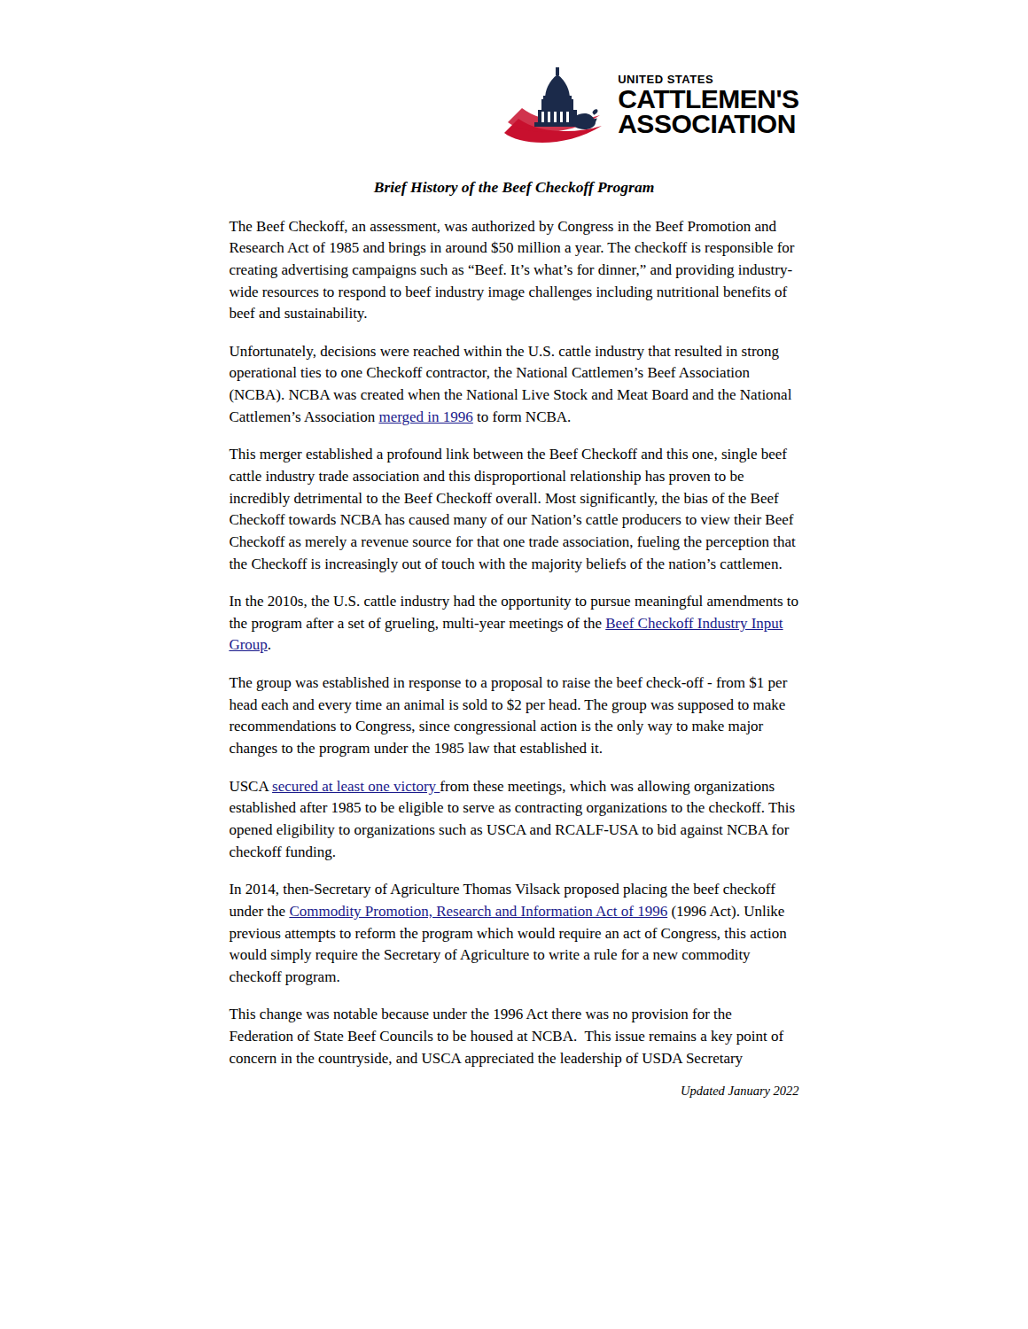United States Cattlemen's Association
Brief History of the Beef Checkoff Program
The Beef Checkoff, an assessment, was authorized by Congress in the Beef Promotion and Research Act of 1985 and brings in around $50 million a year. The checkoff is responsible for creating advertising campaigns such as “Beef. It’s what’s for dinner,” and providing industry-wide resources to respond to beef industry image challenges including nutritional benefits of beef and sustainability.
Unfortunately, decisions were reached within the U.S. cattle industry that resulted in strong operational ties to one Checkoff contractor, the National Cattlemen’s Beef Association (NCBA). NCBA was created when the National Live Stock and Meat Board and the National Cattlemen’s Association merged in 1996 to form NCBA.
This merger established a profound link between the Beef Checkoff and this one, single beef cattle industry trade association and this disproportional relationship has proven to be incredibly detrimental to the Beef Checkoff overall. Most significantly, the bias of the Beef Checkoff towards NCBA has caused many of our Nation’s cattle producers to view their Beef Checkoff as merely a revenue source for that one trade association, fueling the perception that the Checkoff is increasingly out of touch with the majority beliefs of the nation’s cattlemen.
In the 2010s, the U.S. cattle industry had the opportunity to pursue meaningful amendments to the program after a set of grueling, multi-year meetings of the Beef Checkoff Industry Input Group.
The group was established in response to a proposal to raise the beef check-off - from $1 per head each and every time an animal is sold to $2 per head. The group was supposed to make recommendations to Congress, since congressional action is the only way to make major changes to the program under the 1985 law that established it.
USCA secured at least one victory from these meetings, which was allowing organizations established after 1985 to be eligible to serve as contracting organizations to the checkoff. This opened eligibility to organizations such as USCA and RCALF-USA to bid against NCBA for checkoff funding.
In 2014, then-Secretary of Agriculture Thomas Vilsack proposed placing the beef checkoff under the Commodity Promotion, Research and Information Act of 1996 (1996 Act). Unlike previous attempts to reform the program which would require an act of Congress, this action would simply require the Secretary of Agriculture to write a rule for a new commodity checkoff program.
This change was notable because under the 1996 Act there was no provision for the Federation of State Beef Councils to be housed at NCBA. This issue remains a key point of concern in the countryside, and USCA appreciated the leadership of USDA Secretary
Updated January 2022